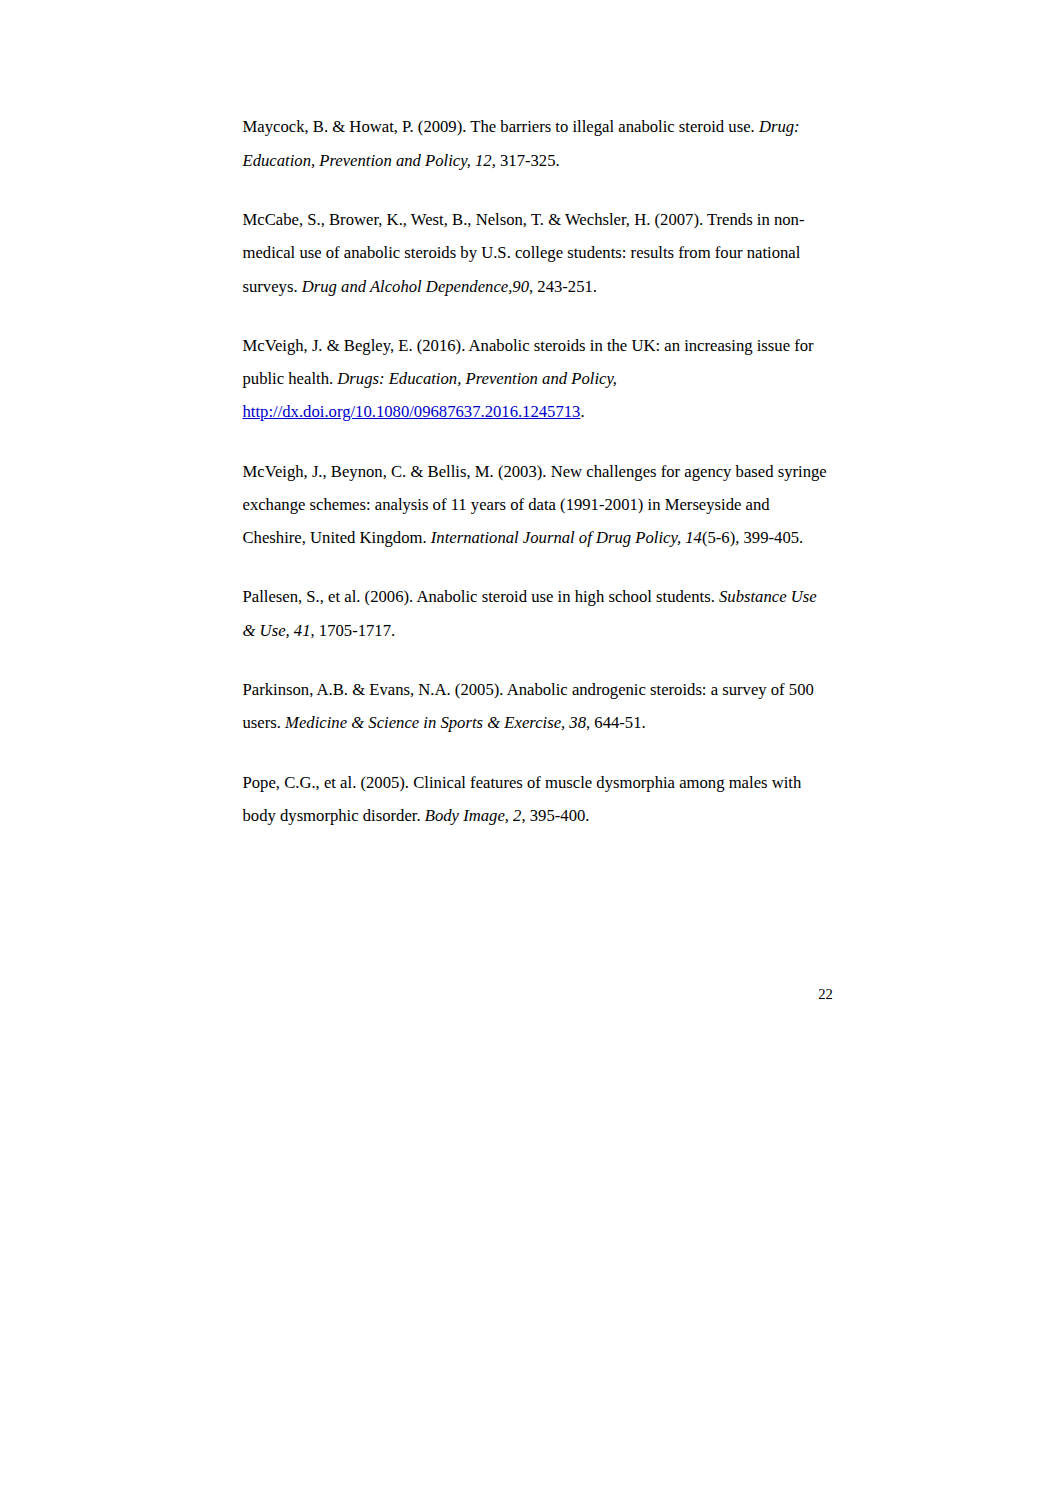Maycock, B. & Howat, P. (2009). The barriers to illegal anabolic steroid use. Drug: Education, Prevention and Policy, 12, 317-325.
McCabe, S., Brower, K., West, B., Nelson, T. & Wechsler, H. (2007). Trends in non-medical use of anabolic steroids by U.S. college students: results from four national surveys. Drug and Alcohol Dependence,90, 243-251.
McVeigh, J. & Begley, E. (2016). Anabolic steroids in the UK: an increasing issue for public health. Drugs: Education, Prevention and Policy, http://dx.doi.org/10.1080/09687637.2016.1245713.
McVeigh, J., Beynon, C. & Bellis, M. (2003). New challenges for agency based syringe exchange schemes: analysis of 11 years of data (1991-2001) in Merseyside and Cheshire, United Kingdom. International Journal of Drug Policy, 14(5-6), 399-405.
Pallesen, S., et al. (2006). Anabolic steroid use in high school students. Substance Use & Use, 41, 1705-1717.
Parkinson, A.B. & Evans, N.A. (2005). Anabolic androgenic steroids: a survey of 500 users. Medicine & Science in Sports & Exercise, 38, 644-51.
Pope, C.G., et al. (2005). Clinical features of muscle dysmorphia among males with body dysmorphic disorder. Body Image, 2, 395-400.
22